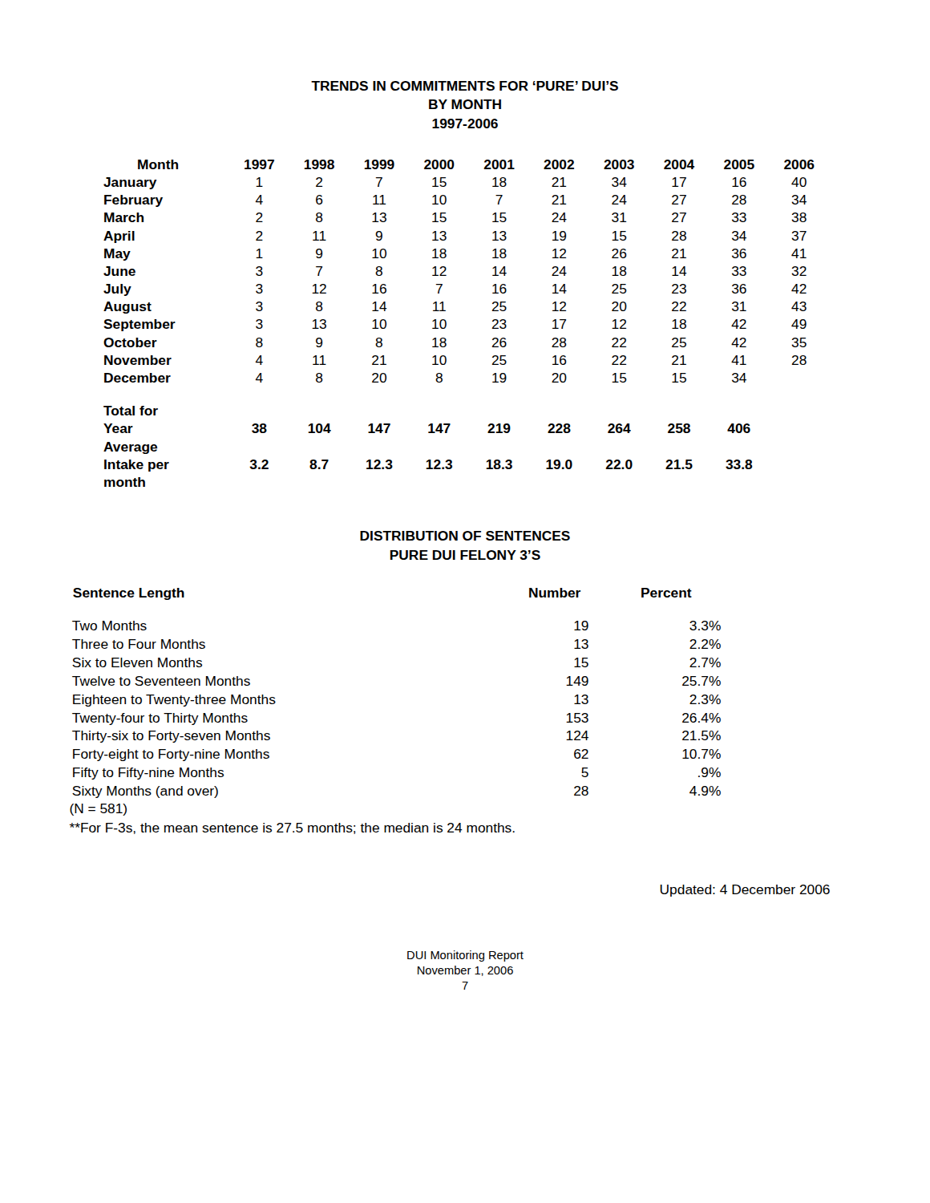TRENDS IN COMMITMENTS FOR ‘PURE’ DUI’S
BY MONTH
1997-2006
| Month | 1997 | 1998 | 1999 | 2000 | 2001 | 2002 | 2003 | 2004 | 2005 | 2006 |
| --- | --- | --- | --- | --- | --- | --- | --- | --- | --- | --- |
| January | 1 | 2 | 7 | 15 | 18 | 21 | 34 | 17 | 16 | 40 |
| February | 4 | 6 | 11 | 10 | 7 | 21 | 24 | 27 | 28 | 34 |
| March | 2 | 8 | 13 | 15 | 15 | 24 | 31 | 27 | 33 | 38 |
| April | 2 | 11 | 9 | 13 | 13 | 19 | 15 | 28 | 34 | 37 |
| May | 1 | 9 | 10 | 18 | 18 | 12 | 26 | 21 | 36 | 41 |
| June | 3 | 7 | 8 | 12 | 14 | 24 | 18 | 14 | 33 | 32 |
| July | 3 | 12 | 16 | 7 | 16 | 14 | 25 | 23 | 36 | 42 |
| August | 3 | 8 | 14 | 11 | 25 | 12 | 20 | 22 | 31 | 43 |
| September | 3 | 13 | 10 | 10 | 23 | 17 | 12 | 18 | 42 | 49 |
| October | 8 | 9 | 8 | 18 | 26 | 28 | 22 | 25 | 42 | 35 |
| November | 4 | 11 | 21 | 10 | 25 | 16 | 22 | 21 | 41 | 28 |
| December | 4 | 8 | 20 | 8 | 19 | 20 | 15 | 15 | 34 | |
| Total for | |
| Year | 38 | 104 | 147 | 147 | 219 | 228 | 264 | 258 | 406 | |
| Average | |
| Intake per | 3.2 | 8.7 | 12.3 | 12.3 | 18.3 | 19.0 | 22.0 | 21.5 | 33.8 | |
| month | |
DISTRIBUTION OF SENTENCES
PURE DUI FELONY 3’S
| Sentence Length | Number | Percent |
| --- | --- | --- |
| Two Months | 19 | 3.3% |
| Three to Four Months | 13 | 2.2% |
| Six to Eleven Months | 15 | 2.7% |
| Twelve to Seventeen Months | 149 | 25.7% |
| Eighteen to Twenty-three Months | 13 | 2.3% |
| Twenty-four to Thirty Months | 153 | 26.4% |
| Thirty-six to Forty-seven Months | 124 | 21.5% |
| Forty-eight to Forty-nine Months | 62 | 10.7% |
| Fifty to Fifty-nine Months | 5 | .9% |
| Sixty Months (and over) | 28 | 4.9% |
(N = 581)
**For F-3s, the mean sentence is 27.5 months; the median is 24 months.
Updated: 4 December 2006
DUI Monitoring Report
November 1, 2006
7